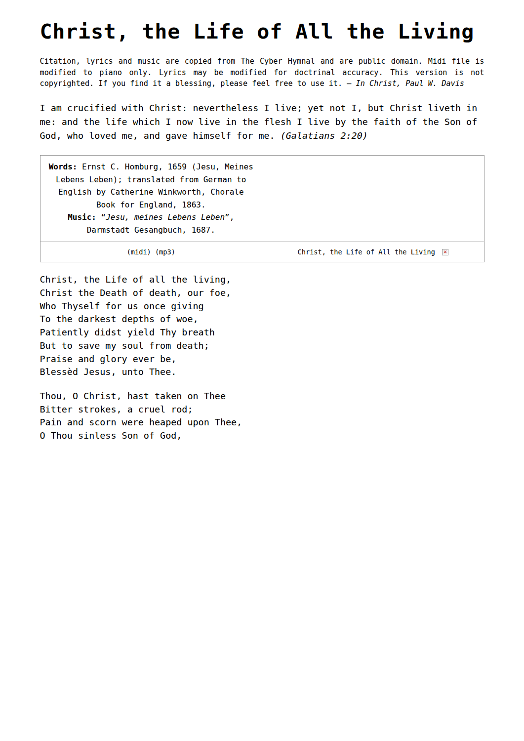Christ, the Life of All the Living
Citation, lyrics and music are copied from The Cyber Hymnal and are public domain. Midi file is modified to piano only. Lyrics may be modified for doctrinal accuracy. This version is not copyrighted. If you find it a blessing, please feel free to use it. — In Christ, Paul W. Davis
I am crucified with Christ: nevertheless I live; yet not I, but Christ liveth in me: and the life which I now live in the flesh I live by the faith of the Son of God, who loved me, and gave himself for me. (Galatians 2:20)
| Words: Ernst C. Homburg, 1659 (Jesu, Meines Lebens Leben); translated from German to English by Catherine Winkworth, Chorale Book for England, 1863. Music: “ Jesu, meines Lebens Leben ”, Darmstadt Gesangbuch, 1687. | |
| (midi) (mp3) | Christ, the Life of All the Living ✕ |
Christ, the Life of all the living,
Christ the Death of death, our foe,
Who Thyself for us once giving
To the darkest depths of woe,
Patiently didst yield Thy breath
But to save my soul from death;
Praise and glory ever be,
Blessèd Jesus, unto Thee.
Thou, O Christ, hast taken on Thee
Bitter strokes, a cruel rod;
Pain and scorn were heaped upon Thee,
O Thou sinless Son of God,